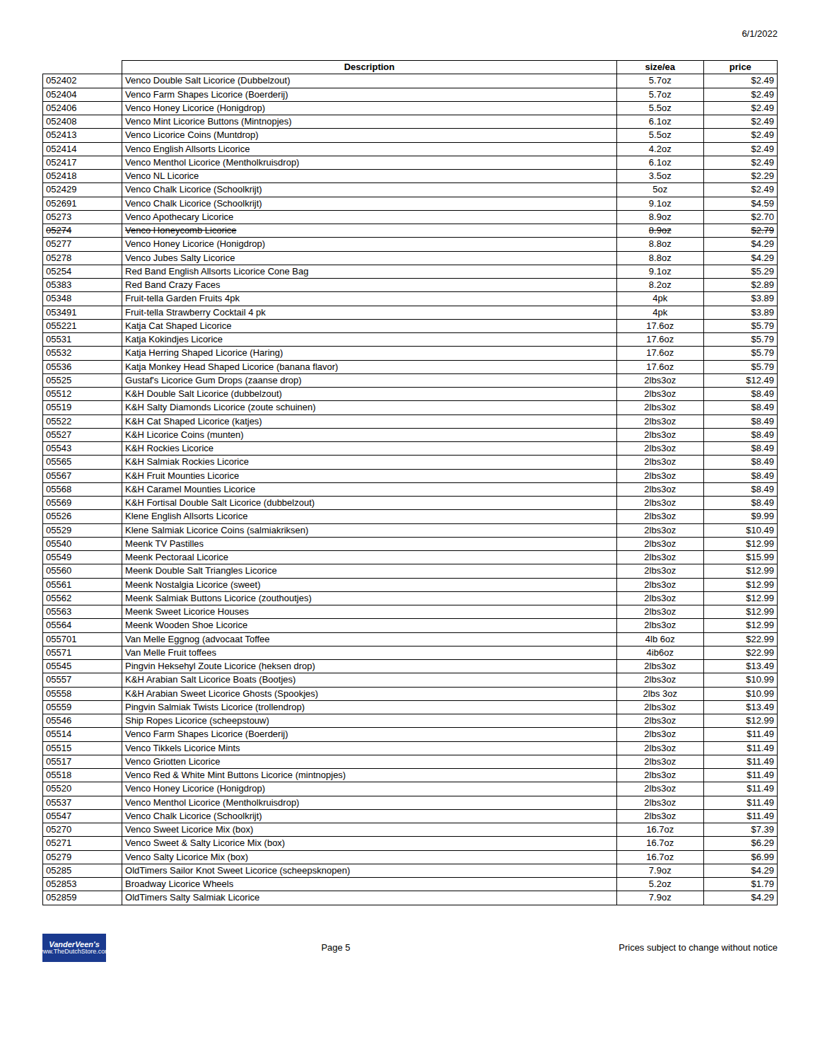6/1/2022
| | Description | size/ea | price |
| --- | --- | --- | --- |
| 052402 | Venco Double Salt Licorice (Dubbelzout) | 5.7oz | $2.49 |
| 052404 | Venco Farm Shapes Licorice (Boerderij) | 5.7oz | $2.49 |
| 052406 | Venco Honey Licorice (Honigdrop) | 5.5oz | $2.49 |
| 052408 | Venco Mint Licorice Buttons (Mintnopjes) | 6.1oz | $2.49 |
| 052413 | Venco Licorice Coins (Muntdrop) | 5.5oz | $2.49 |
| 052414 | Venco English Allsorts Licorice | 4.2oz | $2.49 |
| 052417 | Venco Menthol Licorice (Mentholkruisdrop) | 6.1oz | $2.49 |
| 052418 | Venco NL Licorice | 3.5oz | $2.29 |
| 052429 | Venco Chalk Licorice (Schoolkrijt) | 5oz | $2.49 |
| 052691 | Venco Chalk Licorice (Schoolkrijt) | 9.1oz | $4.59 |
| 05273 | Venco Apothecary Licorice | 8.9oz | $2.70 |
| 05274 | Venco Honeycomb Licorice | 8.9oz | $2.79 |
| 05277 | Venco Honey Licorice (Honigdrop) | 8.8oz | $4.29 |
| 05278 | Venco Jubes Salty Licorice | 8.8oz | $4.29 |
| 05254 | Red Band English Allsorts Licorice Cone Bag | 9.1oz | $5.29 |
| 05383 | Red Band Crazy Faces | 8.2oz | $2.89 |
| 05348 | Fruit-tella Garden Fruits 4pk | 4pk | $3.89 |
| 053491 | Fruit-tella Strawberry Cocktail 4 pk | 4pk | $3.89 |
| 055221 | Katja Cat Shaped Licorice | 17.6oz | $5.79 |
| 05531 | Katja Kokindjes Licorice | 17.6oz | $5.79 |
| 05532 | Katja Herring Shaped Licorice (Haring) | 17.6oz | $5.79 |
| 05536 | Katja Monkey Head Shaped Licorice (banana flavor) | 17.6oz | $5.79 |
| 05525 | Gustaf's Licorice Gum Drops (zaanse drop) | 2lbs3oz | $12.49 |
| 05512 | K&H Double Salt Licorice (dubbelzout) | 2lbs3oz | $8.49 |
| 05519 | K&H Salty Diamonds Licorice (zoute schuinen) | 2lbs3oz | $8.49 |
| 05522 | K&H Cat Shaped Licorice (katjes) | 2lbs3oz | $8.49 |
| 05527 | K&H Licorice Coins (munten) | 2lbs3oz | $8.49 |
| 05543 | K&H Rockies Licorice | 2lbs3oz | $8.49 |
| 05565 | K&H Salmiak Rockies Licorice | 2lbs3oz | $8.49 |
| 05567 | K&H Fruit Mounties Licorice | 2lbs3oz | $8.49 |
| 05568 | K&H Caramel Mounties Licorice | 2lbs3oz | $8.49 |
| 05569 | K&H Fortisal Double Salt Licorice (dubbelzout) | 2lbs3oz | $8.49 |
| 05526 | Klene English Allsorts Licorice | 2lbs3oz | $9.99 |
| 05529 | Klene Salmiak Licorice Coins (salmiakriksen) | 2lbs3oz | $10.49 |
| 05540 | Meenk TV Pastilles | 2lbs3oz | $12.99 |
| 05549 | Meenk Pectoraal Licorice | 2lbs3oz | $15.99 |
| 05560 | Meenk Double Salt Triangles Licorice | 2lbs3oz | $12.99 |
| 05561 | Meenk Nostalgia Licorice (sweet) | 2lbs3oz | $12.99 |
| 05562 | Meenk Salmiak Buttons Licorice (zouthoutjes) | 2lbs3oz | $12.99 |
| 05563 | Meenk Sweet Licorice Houses | 2lbs3oz | $12.99 |
| 05564 | Meenk Wooden Shoe Licorice | 2lbs3oz | $12.99 |
| 055701 | Van Melle Eggnog (advocaat Toffee | 4lb 6oz | $22.99 |
| 05571 | Van Melle Fruit toffees | 4ib6oz | $22.99 |
| 05545 | Pingvin Heksehyl Zoute Licorice (heksen drop) | 2lbs3oz | $13.49 |
| 05557 | K&H Arabian Salt Licorice Boats (Bootjes) | 2lbs3oz | $10.99 |
| 05558 | K&H Arabian Sweet Licorice Ghosts (Spookjes) | 2lbs 3oz | $10.99 |
| 05559 | Pingvin Salmiak Twists Licorice (trollendrop) | 2lbs3oz | $13.49 |
| 05546 | Ship Ropes Licorice (scheepstouw) | 2lbs3oz | $12.99 |
| 05514 | Venco Farm Shapes Licorice (Boerderij) | 2lbs3oz | $11.49 |
| 05515 | Venco Tikkels Licorice Mints | 2lbs3oz | $11.49 |
| 05517 | Venco Griotten Licorice | 2lbs3oz | $11.49 |
| 05518 | Venco Red & White Mint Buttons Licorice (mintnopjes) | 2lbs3oz | $11.49 |
| 05520 | Venco Honey Licorice (Honigdrop) | 2lbs3oz | $11.49 |
| 05537 | Venco Menthol Licorice (Mentholkruisdrop) | 2lbs3oz | $11.49 |
| 05547 | Venco Chalk Licorice (Schoolkrijt) | 2lbs3oz | $11.49 |
| 05270 | Venco Sweet Licorice Mix (box) | 16.7oz | $7.39 |
| 05271 | Venco Sweet & Salty Licorice Mix (box) | 16.7oz | $6.29 |
| 05279 | Venco Salty Licorice Mix (box) | 16.7oz | $6.99 |
| 05285 | OldTimers Sailor Knot Sweet Licorice (scheepsknopen) | 7.9oz | $4.29 |
| 052853 | Broadway Licorice Wheels | 5.2oz | $1.79 |
| 052859 | OldTimers Salty Salmiak Licorice | 7.9oz | $4.29 |
VanderVeen's www.TheDutchStore.com
Page 5
Prices subject to change without notice